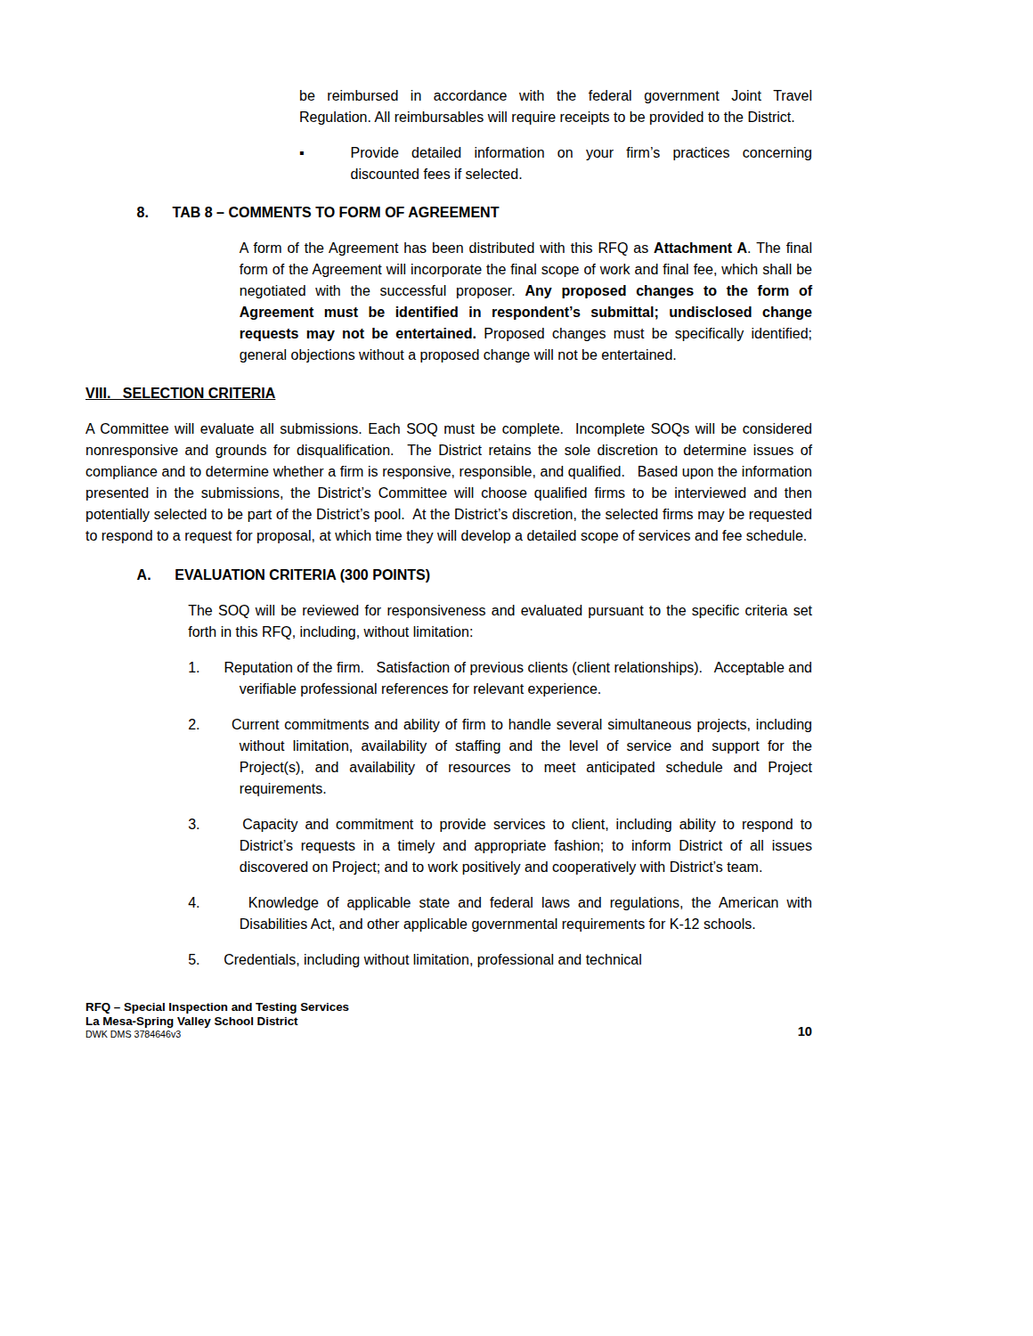be reimbursed in accordance with the federal government Joint Travel Regulation. All reimbursables will require receipts to be provided to the District.
Provide detailed information on your firm’s practices concerning discounted fees if selected.
8. TAB 8 – COMMENTS TO FORM OF AGREEMENT
A form of the Agreement has been distributed with this RFQ as Attachment A. The final form of the Agreement will incorporate the final scope of work and final fee, which shall be negotiated with the successful proposer. Any proposed changes to the form of Agreement must be identified in respondent’s submittal; undisclosed change requests may not be entertained. Proposed changes must be specifically identified; general objections without a proposed change will not be entertained.
VIII. SELECTION CRITERIA
A Committee will evaluate all submissions. Each SOQ must be complete. Incomplete SOQs will be considered nonresponsive and grounds for disqualification. The District retains the sole discretion to determine issues of compliance and to determine whether a firm is responsive, responsible, and qualified. Based upon the information presented in the submissions, the District’s Committee will choose qualified firms to be interviewed and then potentially selected to be part of the District’s pool. At the District’s discretion, the selected firms may be requested to respond to a request for proposal, at which time they will develop a detailed scope of services and fee schedule.
A. EVALUATION CRITERIA (300 POINTS)
The SOQ will be reviewed for responsiveness and evaluated pursuant to the specific criteria set forth in this RFQ, including, without limitation:
1. Reputation of the firm. Satisfaction of previous clients (client relationships). Acceptable and verifiable professional references for relevant experience.
2. Current commitments and ability of firm to handle several simultaneous projects, including without limitation, availability of staffing and the level of service and support for the Project(s), and availability of resources to meet anticipated schedule and Project requirements.
3. Capacity and commitment to provide services to client, including ability to respond to District’s requests in a timely and appropriate fashion; to inform District of all issues discovered on Project; and to work positively and cooperatively with District’s team.
4. Knowledge of applicable state and federal laws and regulations, the American with Disabilities Act, and other applicable governmental requirements for K-12 schools.
5. Credentials, including without limitation, professional and technical
RFQ – Special Inspection and Testing Services
La Mesa-Spring Valley School District
DWK DMS 3784646v3
10